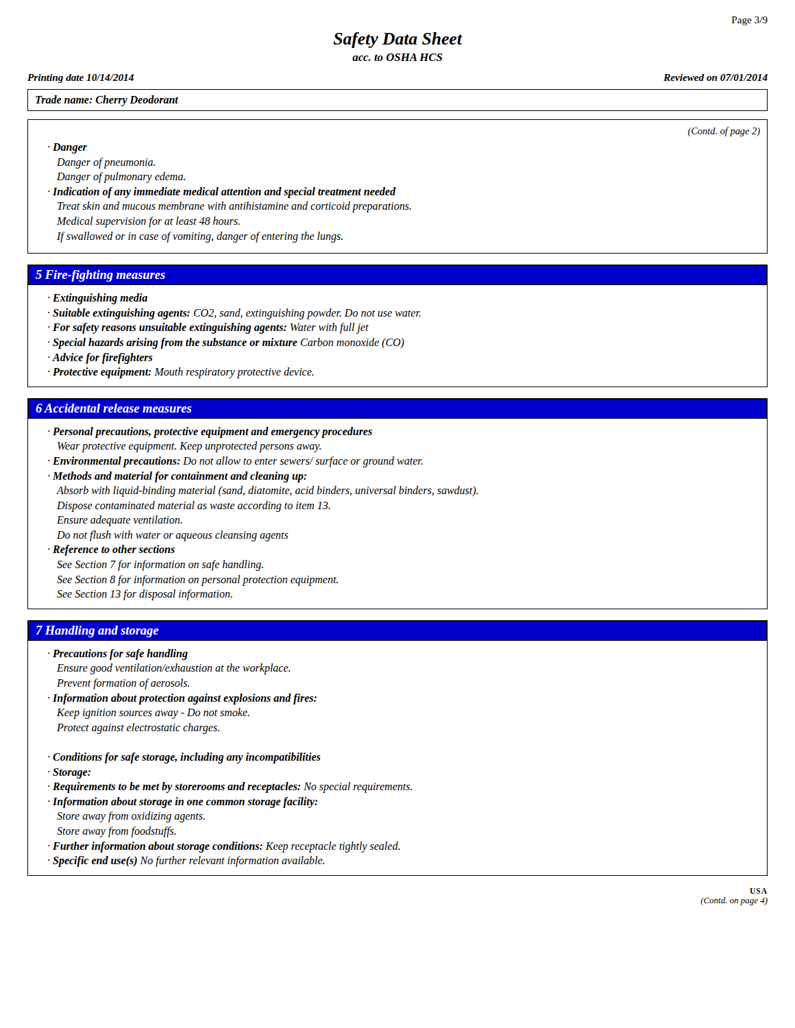Page 3/9
Safety Data Sheet
acc. to OSHA HCS
Printing date 10/14/2014 Reviewed on 07/01/2014
Trade name: Cherry Deodorant
(Contd. of page 2)
· Danger
Danger of pneumonia.
Danger of pulmonary edema.
· Indication of any immediate medical attention and special treatment needed
Treat skin and mucous membrane with antihistamine and corticoid preparations.
Medical supervision for at least 48 hours.
If swallowed or in case of vomiting, danger of entering the lungs.
5 Fire-fighting measures
· Extinguishing media
· Suitable extinguishing agents: CO2, sand, extinguishing powder. Do not use water.
· For safety reasons unsuitable extinguishing agents: Water with full jet
· Special hazards arising from the substance or mixture Carbon monoxide (CO)
· Advice for firefighters
· Protective equipment: Mouth respiratory protective device.
6 Accidental release measures
· Personal precautions, protective equipment and emergency procedures
Wear protective equipment. Keep unprotected persons away.
· Environmental precautions: Do not allow to enter sewers/ surface or ground water.
· Methods and material for containment and cleaning up:
Absorb with liquid-binding material (sand, diatomite, acid binders, universal binders, sawdust).
Dispose contaminated material as waste according to item 13.
Ensure adequate ventilation.
Do not flush with water or aqueous cleansing agents
· Reference to other sections
See Section 7 for information on safe handling.
See Section 8 for information on personal protection equipment.
See Section 13 for disposal information.
7 Handling and storage
· Precautions for safe handling
Ensure good ventilation/exhaustion at the workplace.
Prevent formation of aerosols.
· Information about protection against explosions and fires:
Keep ignition sources away - Do not smoke.
Protect against electrostatic charges.
· Conditions for safe storage, including any incompatibilities
· Storage:
· Requirements to be met by storerooms and receptacles: No special requirements.
· Information about storage in one common storage facility:
Store away from oxidizing agents.
Store away from foodstuffs.
· Further information about storage conditions: Keep receptacle tightly sealed.
· Specific end use(s) No further relevant information available.
USA
(Contd. on page 4)